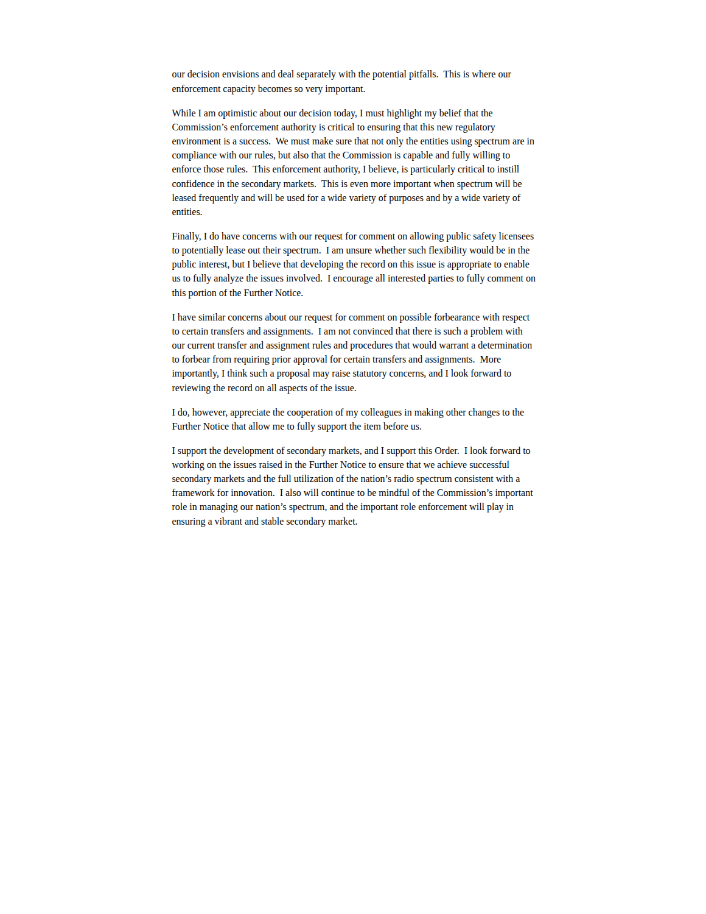our decision envisions and deal separately with the potential pitfalls. This is where our enforcement capacity becomes so very important.
While I am optimistic about our decision today, I must highlight my belief that the Commission’s enforcement authority is critical to ensuring that this new regulatory environment is a success. We must make sure that not only the entities using spectrum are in compliance with our rules, but also that the Commission is capable and fully willing to enforce those rules. This enforcement authority, I believe, is particularly critical to instill confidence in the secondary markets. This is even more important when spectrum will be leased frequently and will be used for a wide variety of purposes and by a wide variety of entities.
Finally, I do have concerns with our request for comment on allowing public safety licensees to potentially lease out their spectrum. I am unsure whether such flexibility would be in the public interest, but I believe that developing the record on this issue is appropriate to enable us to fully analyze the issues involved. I encourage all interested parties to fully comment on this portion of the Further Notice.
I have similar concerns about our request for comment on possible forbearance with respect to certain transfers and assignments. I am not convinced that there is such a problem with our current transfer and assignment rules and procedures that would warrant a determination to forbear from requiring prior approval for certain transfers and assignments. More importantly, I think such a proposal may raise statutory concerns, and I look forward to reviewing the record on all aspects of the issue.
I do, however, appreciate the cooperation of my colleagues in making other changes to the Further Notice that allow me to fully support the item before us.
I support the development of secondary markets, and I support this Order. I look forward to working on the issues raised in the Further Notice to ensure that we achieve successful secondary markets and the full utilization of the nation’s radio spectrum consistent with a framework for innovation. I also will continue to be mindful of the Commission’s important role in managing our nation’s spectrum, and the important role enforcement will play in ensuring a vibrant and stable secondary market.